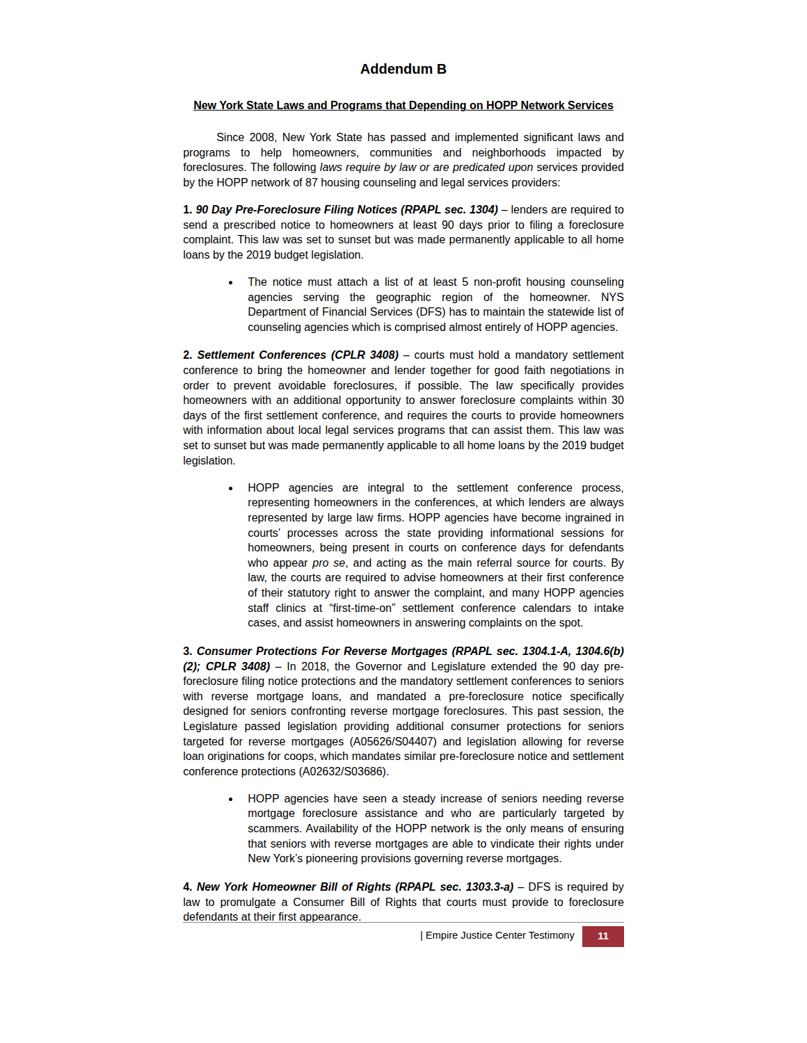Addendum B
New York State Laws and Programs that Depending on HOPP Network Services
Since 2008, New York State has passed and implemented significant laws and programs to help homeowners, communities and neighborhoods impacted by foreclosures. The following laws require by law or are predicated upon services provided by the HOPP network of 87 housing counseling and legal services providers:
1. 90 Day Pre-Foreclosure Filing Notices (RPAPL sec. 1304) – lenders are required to send a prescribed notice to homeowners at least 90 days prior to filing a foreclosure complaint. This law was set to sunset but was made permanently applicable to all home loans by the 2019 budget legislation.
The notice must attach a list of at least 5 non-profit housing counseling agencies serving the geographic region of the homeowner. NYS Department of Financial Services (DFS) has to maintain the statewide list of counseling agencies which is comprised almost entirely of HOPP agencies.
2. Settlement Conferences (CPLR 3408) – courts must hold a mandatory settlement conference to bring the homeowner and lender together for good faith negotiations in order to prevent avoidable foreclosures, if possible. The law specifically provides homeowners with an additional opportunity to answer foreclosure complaints within 30 days of the first settlement conference, and requires the courts to provide homeowners with information about local legal services programs that can assist them. This law was set to sunset but was made permanently applicable to all home loans by the 2019 budget legislation.
HOPP agencies are integral to the settlement conference process, representing homeowners in the conferences, at which lenders are always represented by large law firms. HOPP agencies have become ingrained in courts’ processes across the state providing informational sessions for homeowners, being present in courts on conference days for defendants who appear pro se, and acting as the main referral source for courts. By law, the courts are required to advise homeowners at their first conference of their statutory right to answer the complaint, and many HOPP agencies staff clinics at “first-time-on” settlement conference calendars to intake cases, and assist homeowners in answering complaints on the spot.
3. Consumer Protections For Reverse Mortgages (RPAPL sec. 1304.1-A, 1304.6(b)(2); CPLR 3408) – In 2018, the Governor and Legislature extended the 90 day pre-foreclosure filing notice protections and the mandatory settlement conferences to seniors with reverse mortgage loans, and mandated a pre-foreclosure notice specifically designed for seniors confronting reverse mortgage foreclosures. This past session, the Legislature passed legislation providing additional consumer protections for seniors targeted for reverse mortgages (A05626/S04407) and legislation allowing for reverse loan originations for coops, which mandates similar pre-foreclosure notice and settlement conference protections (A02632/S03686).
HOPP agencies have seen a steady increase of seniors needing reverse mortgage foreclosure assistance and who are particularly targeted by scammers. Availability of the HOPP network is the only means of ensuring that seniors with reverse mortgages are able to vindicate their rights under New York’s pioneering provisions governing reverse mortgages.
4. New York Homeowner Bill of Rights (RPAPL sec. 1303.3-a) – DFS is required by law to promulgate a Consumer Bill of Rights that courts must provide to foreclosure defendants at their first appearance.
| Empire Justice Center Testimony
11